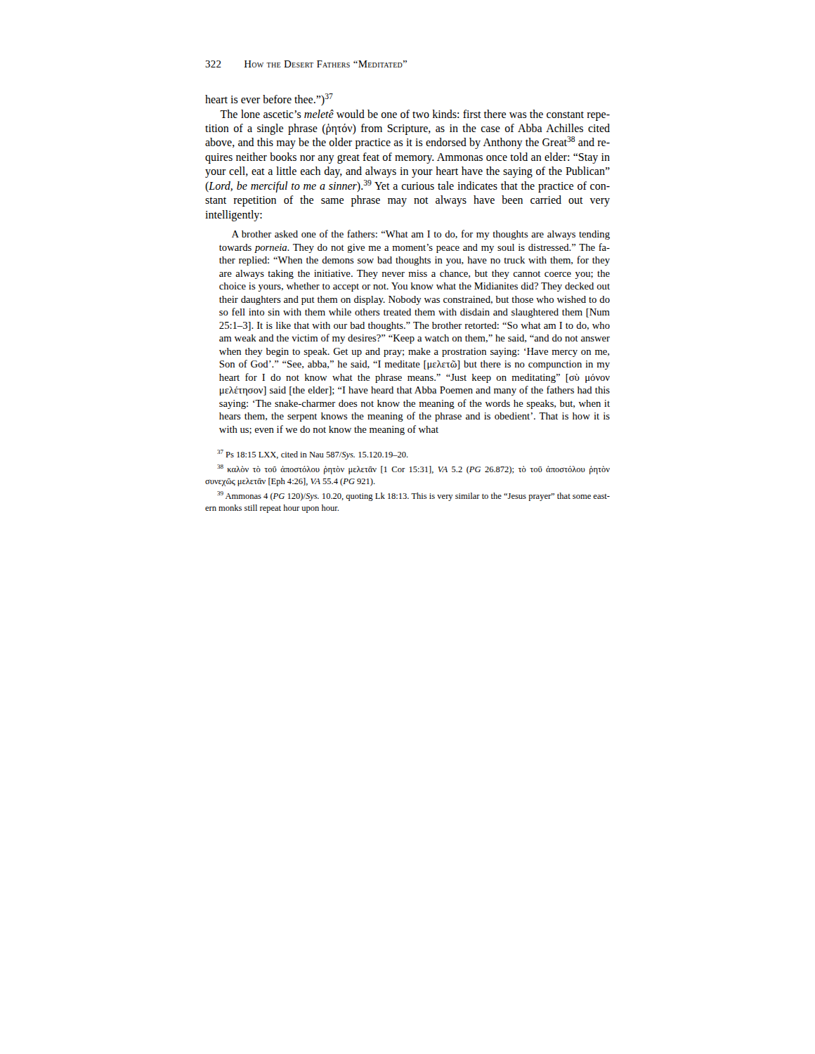322 How the Desert Fathers “Meditated”
heart is ever before thee.”)37
The lone ascetic’s meletê would be one of two kinds: first there was the constant repetition of a single phrase (ῥητόν) from Scripture, as in the case of Abba Achilles cited above, and this may be the older practice as it is endorsed by Anthony the Great38 and requires neither books nor any great feat of memory. Ammonas once told an elder: “Stay in your cell, eat a little each day, and always in your heart have the saying of the Publican” (Lord, be merciful to me a sinner).39 Yet a curious tale indicates that the practice of constant repetition of the same phrase may not always have been carried out very intelligently:
A brother asked one of the fathers: “What am I to do, for my thoughts are always tending towards porneia. They do not give me a moment’s peace and my soul is distressed.” The father replied: “When the demons sow bad thoughts in you, have no truck with them, for they are always taking the initiative. They never miss a chance, but they cannot coerce you; the choice is yours, whether to accept or not. You know what the Midianites did? They decked out their daughters and put them on display. Nobody was constrained, but those who wished to do so fell into sin with them while others treated them with disdain and slaughtered them [Num 25:1–3]. It is like that with our bad thoughts.” The brother retorted: “So what am I to do, who am weak and the victim of my desires?” “Keep a watch on them,” he said, “and do not answer when they begin to speak. Get up and pray; make a prostration saying: ‘Have mercy on me, Son of God’.” “See, abba,” he said, “I meditate [μελετῶ] but there is no compunction in my heart for I do not know what the phrase means.” “Just keep on meditating” [σὺ μόνον μελέτησον] said [the elder]; “I have heard that Abba Poemen and many of the fathers had this saying: ‘The snake-charmer does not know the meaning of the words he speaks, but, when it hears them, the serpent knows the meaning of the phrase and is obedient’. That is how it is with us; even if we do not know the meaning of what
37 Ps 18:15 LXX, cited in Nau 587/Sys. 15.120.19–20.
38 καλὸν τὸ τοῦ ἀποστόλου ῥητὸν μελετᾶν [1 Cor 15:31], VA 5.2 (PG 26.872); τὸ τοῦ ἀποστόλου ῥητὸν συνεχῶς μελετᾶν [Eph 4:26], VA 55.4 (PG 921).
39 Ammonas 4 (PG 120)/Sys. 10.20, quoting Lk 18:13. This is very similar to the “Jesus prayer” that some eastern monks still repeat hour upon hour.